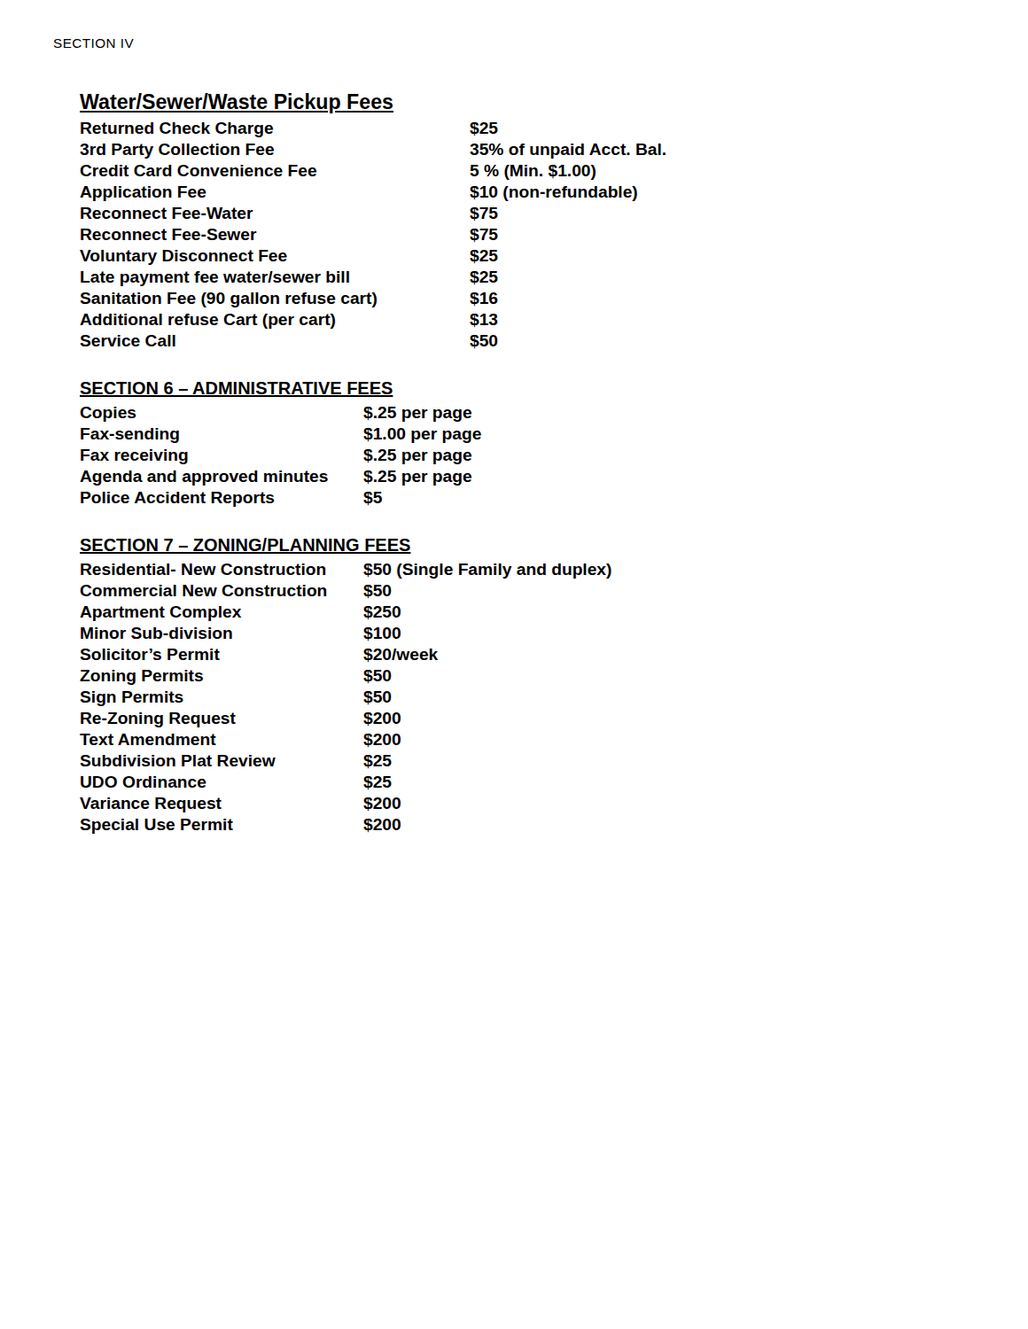SECTION IV
Water/Sewer/Waste Pickup Fees
| Returned Check Charge | $25 |
| 3rd Party Collection Fee | 35% of unpaid Acct. Bal. |
| Credit Card Convenience Fee | 5 % (Min. $1.00) |
| Application Fee | $10 (non-refundable) |
| Reconnect Fee-Water | $75 |
| Reconnect Fee-Sewer | $75 |
| Voluntary Disconnect Fee | $25 |
| Late payment fee water/sewer bill | $25 |
| Sanitation Fee (90 gallon refuse cart) | $16 |
| Additional refuse Cart (per cart) | $13 |
| Service Call | $50 |
SECTION 6 – ADMINISTRATIVE FEES
| Copies | $.25 per page |
| Fax-sending | $1.00 per page |
| Fax receiving | $.25 per page |
| Agenda and approved minutes | $.25 per page |
| Police Accident Reports | $5 |
SECTION 7 – ZONING/PLANNING FEES
| Residential- New Construction | $50 (Single Family and duplex) |
| Commercial New Construction | $50 |
| Apartment Complex | $250 |
| Minor Sub-division | $100 |
| Solicitor’s Permit | $20/week |
| Zoning Permits | $50 |
| Sign Permits | $50 |
| Re-Zoning Request | $200 |
| Text Amendment | $200 |
| Subdivision Plat Review | $25 |
| UDO Ordinance | $25 |
| Variance Request | $200 |
| Special Use Permit | $200 |